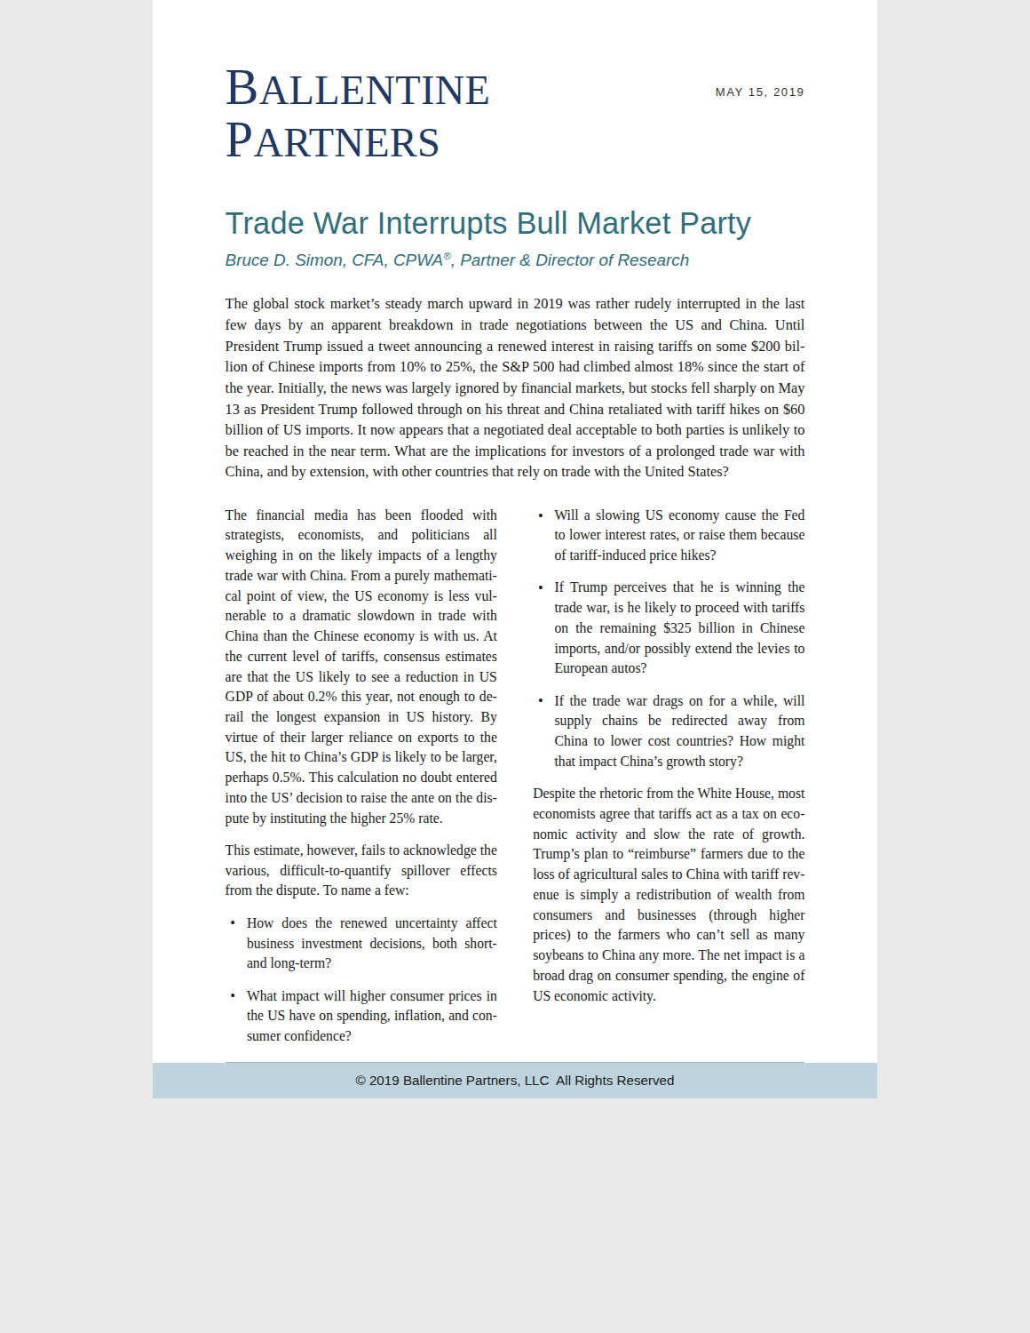BALLENTINE PARTNERS
MAY 15, 2019
Trade War Interrupts Bull Market Party
Bruce D. Simon, CFA, CPWA®, Partner & Director of Research
The global stock market’s steady march upward in 2019 was rather rudely interrupted in the last few days by an apparent breakdown in trade negotiations between the US and China. Until President Trump issued a tweet announcing a renewed interest in raising tariffs on some $200 billion of Chinese imports from 10% to 25%, the S&P 500 had climbed almost 18% since the start of the year. Initially, the news was largely ignored by financial markets, but stocks fell sharply on May 13 as President Trump followed through on his threat and China retaliated with tariff hikes on $60 billion of US imports. It now appears that a negotiated deal acceptable to both parties is unlikely to be reached in the near term. What are the implications for investors of a prolonged trade war with China, and by extension, with other countries that rely on trade with the United States?
The financial media has been flooded with strategists, economists, and politicians all weighing in on the likely impacts of a lengthy trade war with China. From a purely mathematical point of view, the US economy is less vulnerable to a dramatic slowdown in trade with China than the Chinese economy is with us. At the current level of tariffs, consensus estimates are that the US likely to see a reduction in US GDP of about 0.2% this year, not enough to derail the longest expansion in US history. By virtue of their larger reliance on exports to the US, the hit to China’s GDP is likely to be larger, perhaps 0.5%. This calculation no doubt entered into the US’ decision to raise the ante on the dispute by instituting the higher 25% rate.
This estimate, however, fails to acknowledge the various, difficult-to-quantify spillover effects from the dispute. To name a few:
How does the renewed uncertainty affect business investment decisions, both short- and long-term?
What impact will higher consumer prices in the US have on spending, inflation, and consumer confidence?
Will a slowing US economy cause the Fed to lower interest rates, or raise them because of tariff-induced price hikes?
If Trump perceives that he is winning the trade war, is he likely to proceed with tariffs on the remaining $325 billion in Chinese imports, and/or possibly extend the levies to European autos?
If the trade war drags on for a while, will supply chains be redirected away from China to lower cost countries? How might that impact China’s growth story?
Despite the rhetoric from the White House, most economists agree that tariffs act as a tax on economic activity and slow the rate of growth. Trump’s plan to “reimburse” farmers due to the loss of agricultural sales to China with tariff revenue is simply a redistribution of wealth from consumers and businesses (through higher prices) to the farmers who can’t sell as many soybeans to China any more. The net impact is a broad drag on consumer spending, the engine of US economic activity.
© 2019 Ballentine Partners, LLC All Rights Reserved